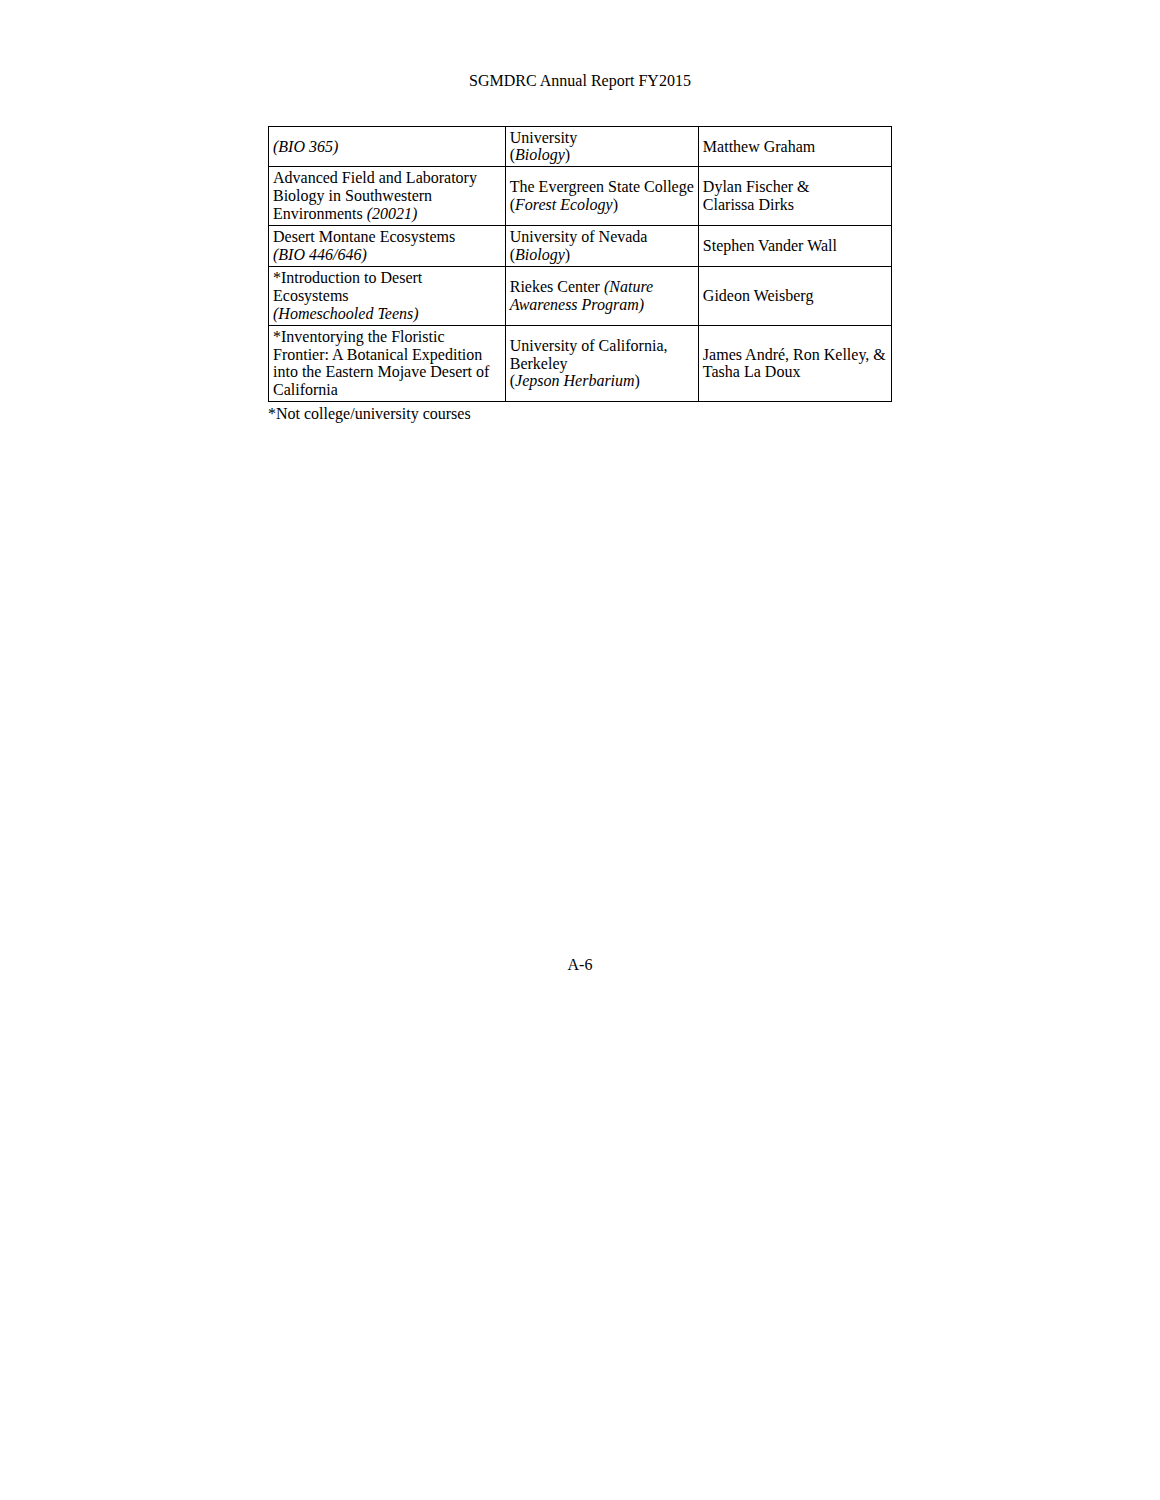SGMDRC Annual Report FY2015
| (BIO 365) | University ( Biology ) | Matthew Graham |
| Advanced Field and Laboratory Biology in Southwestern Environments (20021) | The Evergreen State College ( Forest Ecology ) | Dylan Fischer & Clarissa Dirks |
| Desert Montane Ecosystems (BIO 446/646) | University of Nevada ( Biology ) | Stephen Vander Wall |
| *Introduction to Desert Ecosystems (Homeschooled Teens) | Riekes Center (Nature Awareness Program) | Gideon Weisberg |
| *Inventorying the Floristic Frontier: A Botanical Expedition into the Eastern Mojave Desert of California | University of California, Berkeley ( Jepson Herbarium ) | James André, Ron Kelley, & Tasha La Doux |
*Not college/university courses
A-6